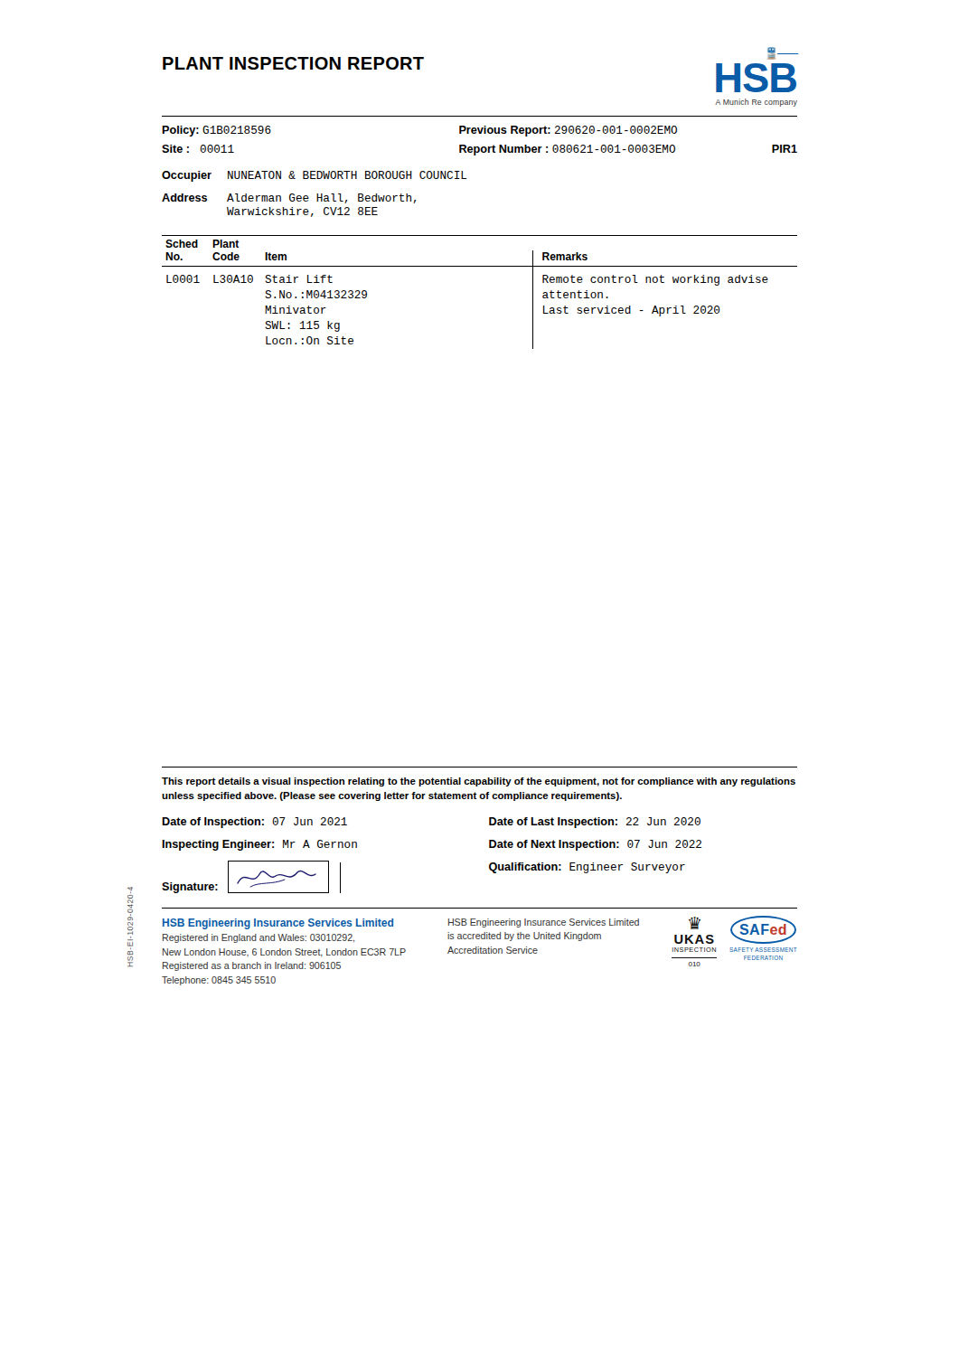PLANT INSPECTION REPORT
🚆——
HSB
A Munich Re company
Policy: G1B0218596
Previous Report: 290620-001-0002EMO
Site : 00011
Report Number : 080621-001-0003EMO
PIR1
Occupier
NUNEATON & BEDWORTH BOROUGH COUNCIL
Address
Alderman Gee Hall, Bedworth,
Warwickshire, CV12 8EE
| Sched | Plant | | |
| --- | --- | --- | --- |
| No. | Code | Item | Remarks |
| L0001 | L30A10 | Stair Lift S.No.:M04132329 Minivator SWL: 115 kg Locn.:On Site | Remote control not working advise attention. Last serviced - April 2020 |
This report details a visual inspection relating to the potential capability of the equipment, not for compliance with any regulations unless specified above. (Please see covering letter for statement of compliance requirements).
Date of Inspection: 07 Jun 2021
Date of Last Inspection: 22 Jun 2020
Inspecting Engineer: Mr A Gernon
Date of Next Inspection: 07 Jun 2022
Signature:
Qualification: Engineer Surveyor
HSB Engineering Insurance Services Limited
Registered in England and Wales: 03010292,
New London House, 6 London Street, London EC3R 7LP
Registered as a branch in Ireland: 906105
Telephone: 0845 345 5510
HSB Engineering Insurance Services Limited
is accredited by the United Kingdom
Accreditation Service
♛
UKAS
INSPECTION
010
SAFed
SAFETY ASSESSMENT
FEDERATION
HSB-EI-1029-0420-4